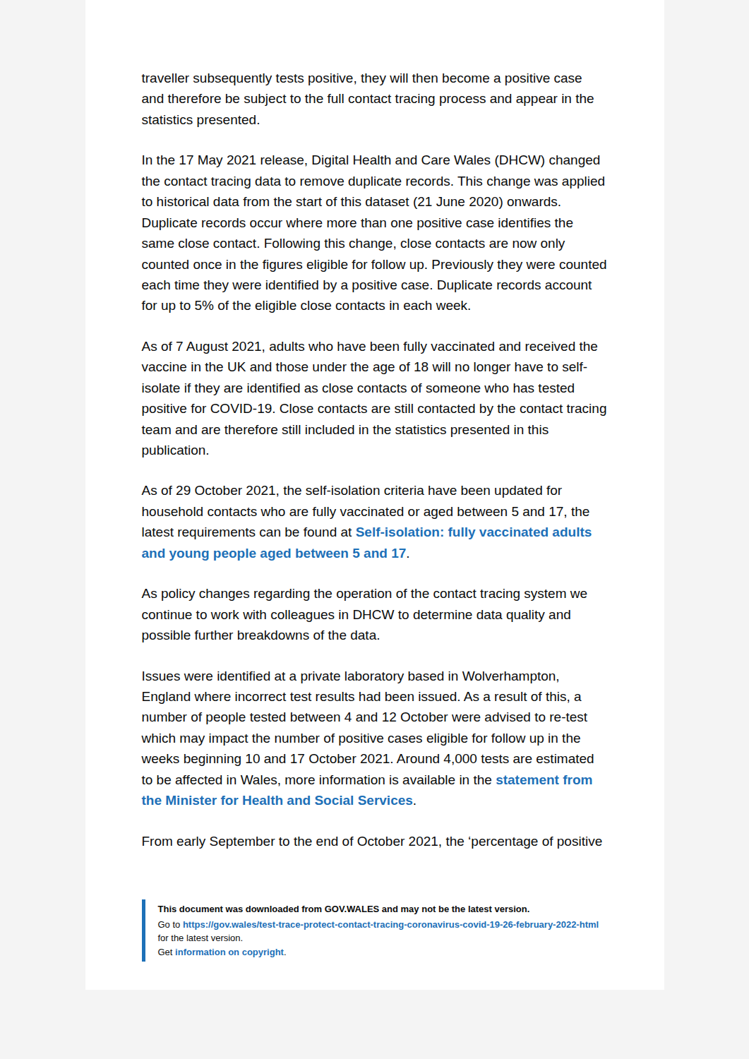traveller subsequently tests positive, they will then become a positive case and therefore be subject to the full contact tracing process and appear in the statistics presented.
In the 17 May 2021 release, Digital Health and Care Wales (DHCW) changed the contact tracing data to remove duplicate records. This change was applied to historical data from the start of this dataset (21 June 2020) onwards. Duplicate records occur where more than one positive case identifies the same close contact. Following this change, close contacts are now only counted once in the figures eligible for follow up. Previously they were counted each time they were identified by a positive case. Duplicate records account for up to 5% of the eligible close contacts in each week.
As of 7 August 2021, adults who have been fully vaccinated and received the vaccine in the UK and those under the age of 18 will no longer have to self-isolate if they are identified as close contacts of someone who has tested positive for COVID-19. Close contacts are still contacted by the contact tracing team and are therefore still included in the statistics presented in this publication.
As of 29 October 2021, the self-isolation criteria have been updated for household contacts who are fully vaccinated or aged between 5 and 17, the latest requirements can be found at Self-isolation: fully vaccinated adults and young people aged between 5 and 17.
As policy changes regarding the operation of the contact tracing system we continue to work with colleagues in DHCW to determine data quality and possible further breakdowns of the data.
Issues were identified at a private laboratory based in Wolverhampton, England where incorrect test results had been issued. As a result of this, a number of people tested between 4 and 12 October were advised to re-test which may impact the number of positive cases eligible for follow up in the weeks beginning 10 and 17 October 2021. Around 4,000 tests are estimated to be affected in Wales, more information is available in the statement from the Minister for Health and Social Services.
From early September to the end of October 2021, the ‘percentage of positive
This document was downloaded from GOV.WALES and may not be the latest version. Go to https://gov.wales/test-trace-protect-contact-tracing-coronavirus-covid-19-26-february-2022-html for the latest version. Get information on copyright.